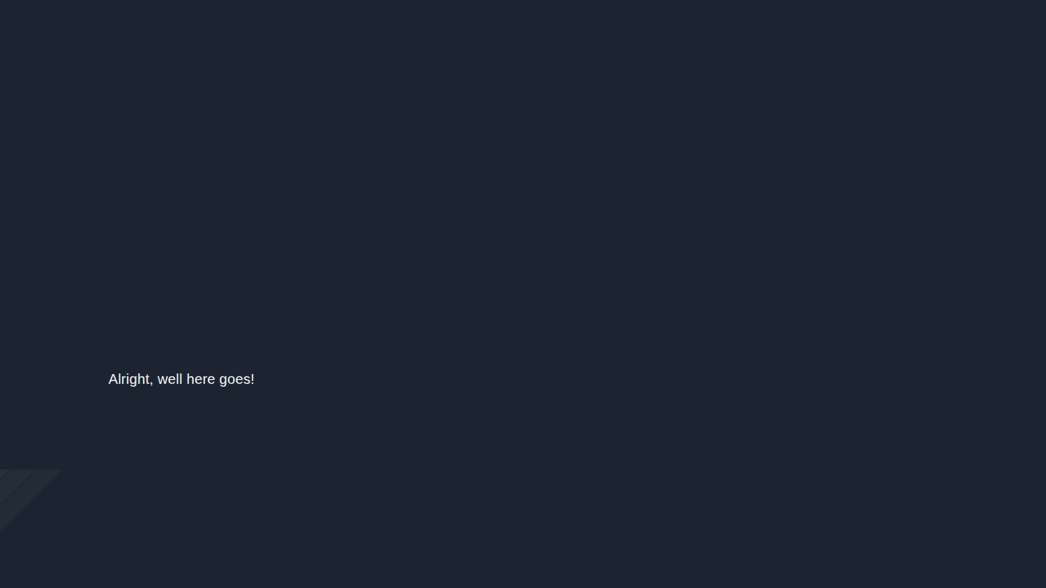Alright, well here goes!